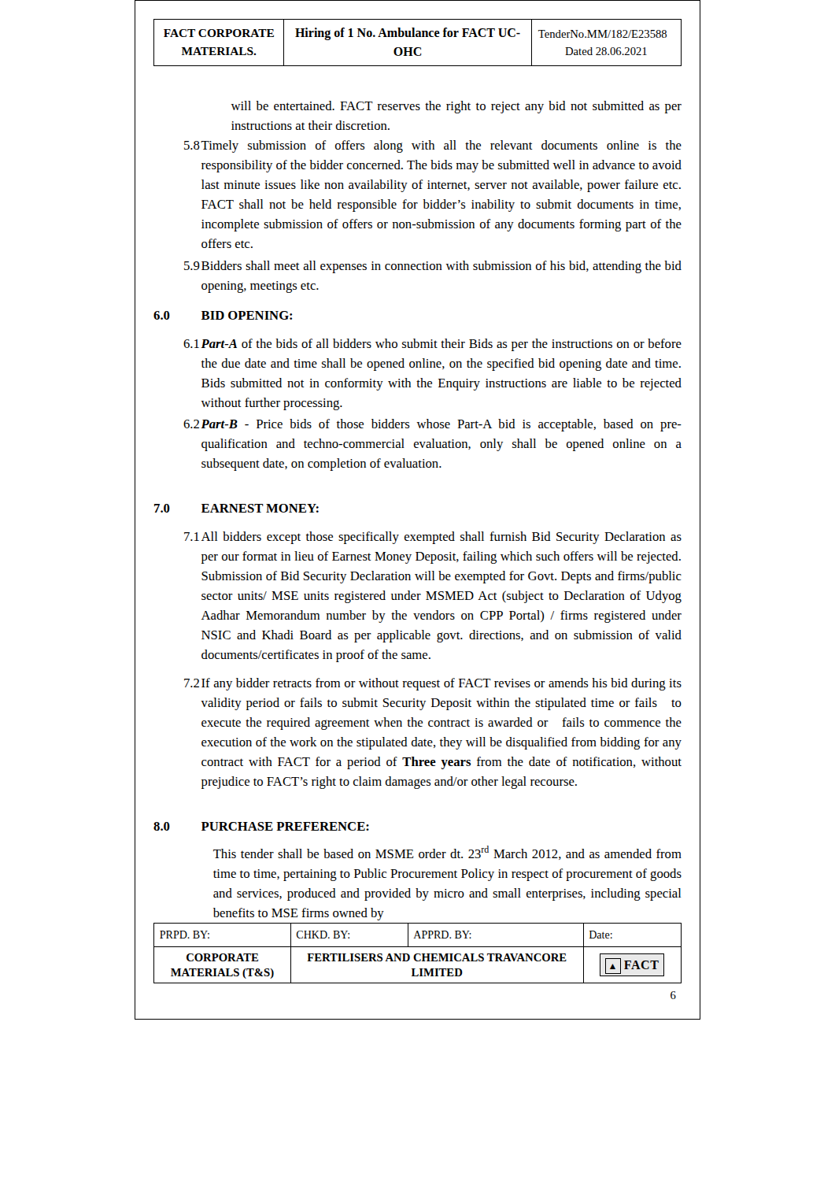| FACT CORPORATE MATERIALS. | Hiring of 1 No. Ambulance for FACT UC-OHC | TenderNo.MM/182/E23588 Dated 28.06.2021 |
will be entertained. FACT reserves the right to reject any bid not submitted as per instructions at their discretion.
5.8
Timely submission of offers along with all the relevant documents online is the responsibility of the bidder concerned. The bids may be submitted well in advance to avoid last minute issues like non availability of internet, server not available, power failure etc. FACT shall not be held responsible for bidder’s inability to submit documents in time, incomplete submission of offers or non-submission of any documents forming part of the offers etc.
5.9
Bidders shall meet all expenses in connection with submission of his bid, attending the bid opening, meetings etc.
6.0
BID OPENING:
6.1
Part-A of the bids of all bidders who submit their Bids as per the instructions on or before the due date and time shall be opened online, on the specified bid opening date and time. Bids submitted not in conformity with the Enquiry instructions are liable to be rejected without further processing.
6.2
Part-B - Price bids of those bidders whose Part-A bid is acceptable, based on pre-qualification and techno-commercial evaluation, only shall be opened online on a subsequent date, on completion of evaluation.
7.0
EARNEST MONEY:
7.1
All bidders except those specifically exempted shall furnish Bid Security Declaration as per our format in lieu of Earnest Money Deposit, failing which such offers will be rejected. Submission of Bid Security Declaration will be exempted for Govt. Depts and firms/public sector units/ MSE units registered under MSMED Act (subject to Declaration of Udyog Aadhar Memorandum number by the vendors on CPP Portal) / firms registered under NSIC and Khadi Board as per applicable govt. directions, and on submission of valid documents/certificates in proof of the same.
7.2
If any bidder retracts from or without request of FACT revises or amends his bid during its validity period or fails to submit Security Deposit within the stipulated time or fails to execute the required agreement when the contract is awarded or fails to commence the execution of the work on the stipulated date, they will be disqualified from bidding for any contract with FACT for a period of Three years from the date of notification, without prejudice to FACT’s right to claim damages and/or other legal recourse.
8.0
PURCHASE PREFERENCE:
This tender shall be based on MSME order dt. 23rd March 2012, and as amended from time to time, pertaining to Public Procurement Policy in respect of procurement of goods and services, produced and provided by micro and small enterprises, including special benefits to MSE firms owned by
| PRPD. BY: | CHKD. BY: | APPRD. BY: | Date: |
| CORPORATE MATERIALS (T&S) | FERTILISERS AND CHEMICALS TRAVANCORE LIMITED | ▲ FACT |
| 6 |